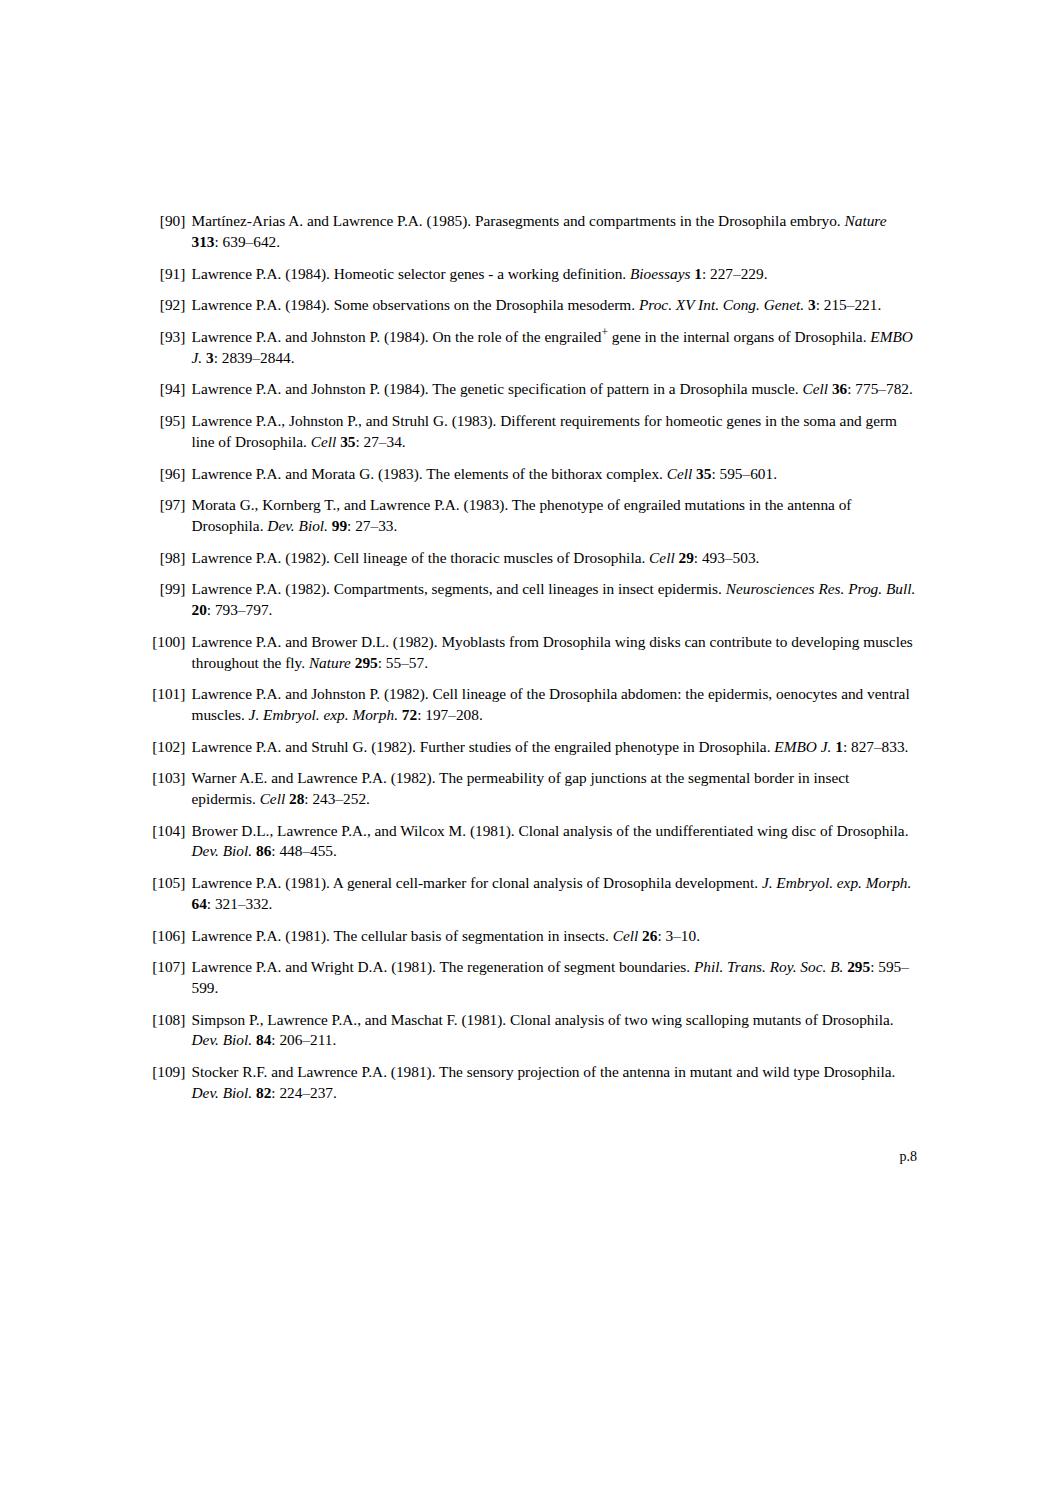[90] Martínez-Arias A. and Lawrence P.A. (1985). Parasegments and compartments in the Drosophila embryo. Nature 313: 639–642.
[91] Lawrence P.A. (1984). Homeotic selector genes - a working definition. Bioessays 1: 227–229.
[92] Lawrence P.A. (1984). Some observations on the Drosophila mesoderm. Proc. XV Int. Cong. Genet. 3: 215–221.
[93] Lawrence P.A. and Johnston P. (1984). On the role of the engrailed+ gene in the internal organs of Drosophila. EMBO J. 3: 2839–2844.
[94] Lawrence P.A. and Johnston P. (1984). The genetic specification of pattern in a Drosophila muscle. Cell 36: 775–782.
[95] Lawrence P.A., Johnston P., and Struhl G. (1983). Different requirements for homeotic genes in the soma and germ line of Drosophila. Cell 35: 27–34.
[96] Lawrence P.A. and Morata G. (1983). The elements of the bithorax complex. Cell 35: 595–601.
[97] Morata G., Kornberg T., and Lawrence P.A. (1983). The phenotype of engrailed mutations in the antenna of Drosophila. Dev. Biol. 99: 27–33.
[98] Lawrence P.A. (1982). Cell lineage of the thoracic muscles of Drosophila. Cell 29: 493–503.
[99] Lawrence P.A. (1982). Compartments, segments, and cell lineages in insect epidermis. Neurosciences Res. Prog. Bull. 20: 793–797.
[100] Lawrence P.A. and Brower D.L. (1982). Myoblasts from Drosophila wing disks can contribute to developing muscles throughout the fly. Nature 295: 55–57.
[101] Lawrence P.A. and Johnston P. (1982). Cell lineage of the Drosophila abdomen: the epidermis, oenocytes and ventral muscles. J. Embryol. exp. Morph. 72: 197–208.
[102] Lawrence P.A. and Struhl G. (1982). Further studies of the engrailed phenotype in Drosophila. EMBO J. 1: 827–833.
[103] Warner A.E. and Lawrence P.A. (1982). The permeability of gap junctions at the segmental border in insect epidermis. Cell 28: 243–252.
[104] Brower D.L., Lawrence P.A., and Wilcox M. (1981). Clonal analysis of the undifferentiated wing disc of Drosophila. Dev. Biol. 86: 448–455.
[105] Lawrence P.A. (1981). A general cell-marker for clonal analysis of Drosophila development. J. Embryol. exp. Morph. 64: 321–332.
[106] Lawrence P.A. (1981). The cellular basis of segmentation in insects. Cell 26: 3–10.
[107] Lawrence P.A. and Wright D.A. (1981). The regeneration of segment boundaries. Phil. Trans. Roy. Soc. B. 295: 595–599.
[108] Simpson P., Lawrence P.A., and Maschat F. (1981). Clonal analysis of two wing scalloping mutants of Drosophila. Dev. Biol. 84: 206–211.
[109] Stocker R.F. and Lawrence P.A. (1981). The sensory projection of the antenna in mutant and wild type Drosophila. Dev. Biol. 82: 224–237.
p.8